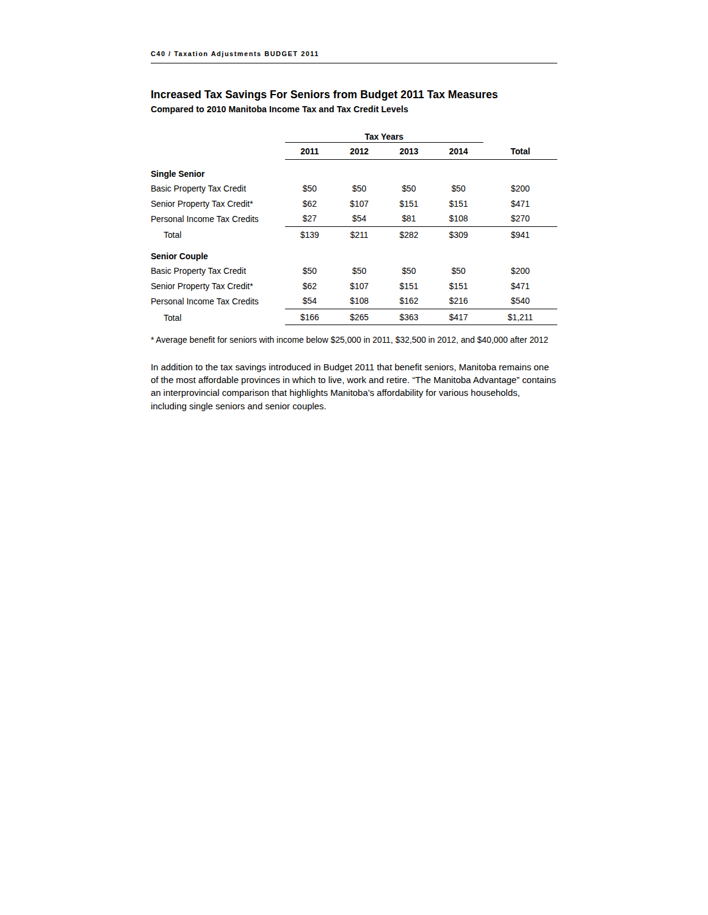C40 / Taxation Adjustments BUDGET 2011
Increased Tax Savings For Seniors from Budget 2011 Tax Measures
Compared to 2010 Manitoba Income Tax and Tax Credit Levels
| | Tax Years | |
| | 2011 | 2012 | 2013 | 2014 | Total |
| Single Senior |
| Basic Property Tax Credit | $50 | $50 | $50 | $50 | $200 |
| Senior Property Tax Credit* | $62 | $107 | $151 | $151 | $471 |
| Personal Income Tax Credits | $27 | $54 | $81 | $108 | $270 |
| Total | $139 | $211 | $282 | $309 | $941 |
| Senior Couple |
| Basic Property Tax Credit | $50 | $50 | $50 | $50 | $200 |
| Senior Property Tax Credit* | $62 | $107 | $151 | $151 | $471 |
| Personal Income Tax Credits | $54 | $108 | $162 | $216 | $540 |
| Total | $166 | $265 | $363 | $417 | $1,211 |
* Average benefit for seniors with income below $25,000 in 2011, $32,500 in 2012, and $40,000 after 2012
In addition to the tax savings introduced in Budget 2011 that benefit seniors, Manitoba remains one of the most affordable provinces in which to live, work and retire. “The Manitoba Advantage” contains an interprovincial comparison that highlights Manitoba’s affordability for various households, including single seniors and senior couples.